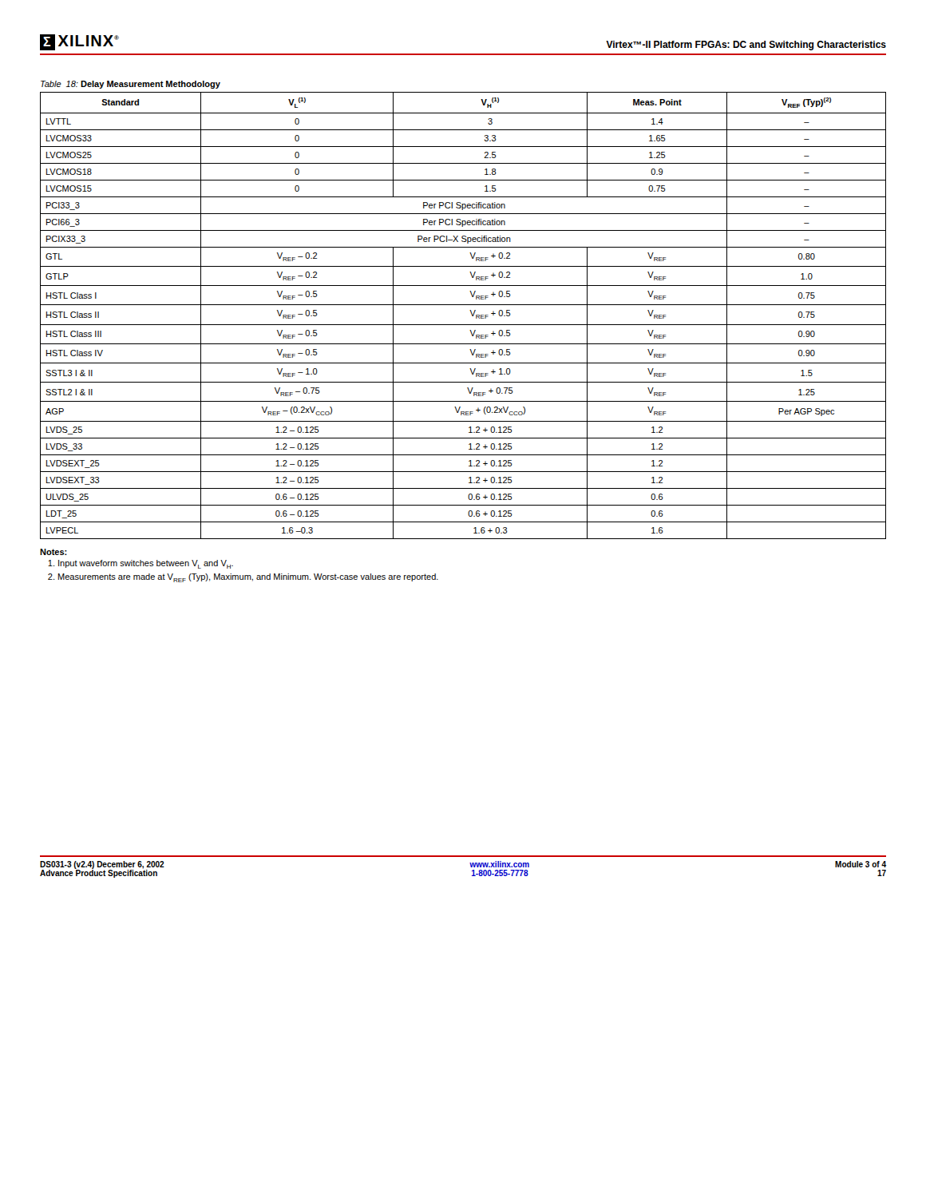ΣXILINX®
Virtex™-II Platform FPGAs: DC and Switching Characteristics
Table 18: Delay Measurement Methodology
| Standard | V L (1) | V H (1) | Meas. Point | V REF (Typ) (2) |
| --- | --- | --- | --- | --- |
| LVTTL | 0 | 3 | 1.4 | – |
| LVCMOS33 | 0 | 3.3 | 1.65 | – |
| LVCMOS25 | 0 | 2.5 | 1.25 | – |
| LVCMOS18 | 0 | 1.8 | 0.9 | – |
| LVCMOS15 | 0 | 1.5 | 0.75 | – |
| PCI33_3 | Per PCI Specification | – |
| PCI66_3 | Per PCI Specification | – |
| PCIX33_3 | Per PCI–X Specification | – |
| GTL | V REF – 0.2 | V REF + 0.2 | V REF | 0.80 |
| GTLP | V REF – 0.2 | V REF + 0.2 | V REF | 1.0 |
| HSTL Class I | V REF – 0.5 | V REF + 0.5 | V REF | 0.75 |
| HSTL Class II | V REF – 0.5 | V REF + 0.5 | V REF | 0.75 |
| HSTL Class III | V REF – 0.5 | V REF + 0.5 | V REF | 0.90 |
| HSTL Class IV | V REF – 0.5 | V REF + 0.5 | V REF | 0.90 |
| SSTL3 I & II | V REF – 1.0 | V REF + 1.0 | V REF | 1.5 |
| SSTL2 I & II | V REF – 0.75 | V REF + 0.75 | V REF | 1.25 |
| AGP | V REF – (0.2xV CCO ) | V REF + (0.2xV CCO ) | V REF | Per AGP Spec |
| LVDS_25 | 1.2 – 0.125 | 1.2 + 0.125 | 1.2 | |
| LVDS_33 | 1.2 – 0.125 | 1.2 + 0.125 | 1.2 | |
| LVDSEXT_25 | 1.2 – 0.125 | 1.2 + 0.125 | 1.2 | |
| LVDSEXT_33 | 1.2 – 0.125 | 1.2 + 0.125 | 1.2 | |
| ULVDS_25 | 0.6 – 0.125 | 0.6 + 0.125 | 0.6 | |
| LDT_25 | 0.6 – 0.125 | 0.6 + 0.125 | 0.6 | |
| LVPECL | 1.6 –0.3 | 1.6 + 0.3 | 1.6 | |
Notes:
Input waveform switches between VL and VH.
Measurements are made at VREF (Typ), Maximum, and Minimum. Worst-case values are reported.
DS031-3 (v2.4) December 6, 2002
Advance Product Specification
www.xilinx.com
1-800-255-7778
Module 3 of 4
17